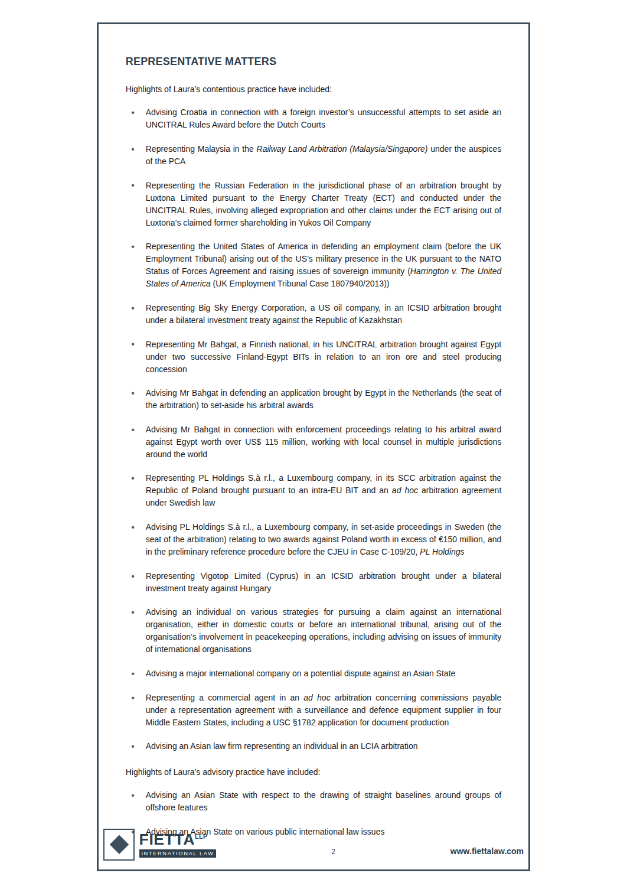REPRESENTATIVE MATTERS
Highlights of Laura’s contentious practice have included:
Advising Croatia in connection with a foreign investor’s unsuccessful attempts to set aside an UNCITRAL Rules Award before the Dutch Courts
Representing Malaysia in the Railway Land Arbitration (Malaysia/Singapore) under the auspices of the PCA
Representing the Russian Federation in the jurisdictional phase of an arbitration brought by Luxtona Limited pursuant to the Energy Charter Treaty (ECT) and conducted under the UNCITRAL Rules, involving alleged expropriation and other claims under the ECT arising out of Luxtona’s claimed former shareholding in Yukos Oil Company
Representing the United States of America in defending an employment claim (before the UK Employment Tribunal) arising out of the US’s military presence in the UK pursuant to the NATO Status of Forces Agreement and raising issues of sovereign immunity (Harrington v. The United States of America (UK Employment Tribunal Case 1807940/2013))
Representing Big Sky Energy Corporation, a US oil company, in an ICSID arbitration brought under a bilateral investment treaty against the Republic of Kazakhstan
Representing Mr Bahgat, a Finnish national, in his UNCITRAL arbitration brought against Egypt under two successive Finland-Egypt BITs in relation to an iron ore and steel producing concession
Advising Mr Bahgat in defending an application brought by Egypt in the Netherlands (the seat of the arbitration) to set-aside his arbitral awards
Advising Mr Bahgat in connection with enforcement proceedings relating to his arbitral award against Egypt worth over US$ 115 million, working with local counsel in multiple jurisdictions around the world
Representing PL Holdings S.à r.l., a Luxembourg company, in its SCC arbitration against the Republic of Poland brought pursuant to an intra-EU BIT and an ad hoc arbitration agreement under Swedish law
Advising PL Holdings S.à r.l., a Luxembourg company, in set-aside proceedings in Sweden (the seat of the arbitration) relating to two awards against Poland worth in excess of €150 million, and in the preliminary reference procedure before the CJEU in Case C-109/20, PL Holdings
Representing Vigotop Limited (Cyprus) in an ICSID arbitration brought under a bilateral investment treaty against Hungary
Advising an individual on various strategies for pursuing a claim against an international organisation, either in domestic courts or before an international tribunal, arising out of the organisation’s involvement in peacekeeping operations, including advising on issues of immunity of international organisations
Advising a major international company on a potential dispute against an Asian State
Representing a commercial agent in an ad hoc arbitration concerning commissions payable under a representation agreement with a surveillance and defence equipment supplier in four Middle Eastern States, including a USC §1782 application for document production
Advising an Asian law firm representing an individual in an LCIA arbitration
Highlights of Laura’s advisory practice have included:
Advising an Asian State with respect to the drawing of straight baselines around groups of offshore features
Advising an Asian State on various public international law issues
FIETTALLP
INTERNATIONAL LAW
2
www.fiettalaw.com